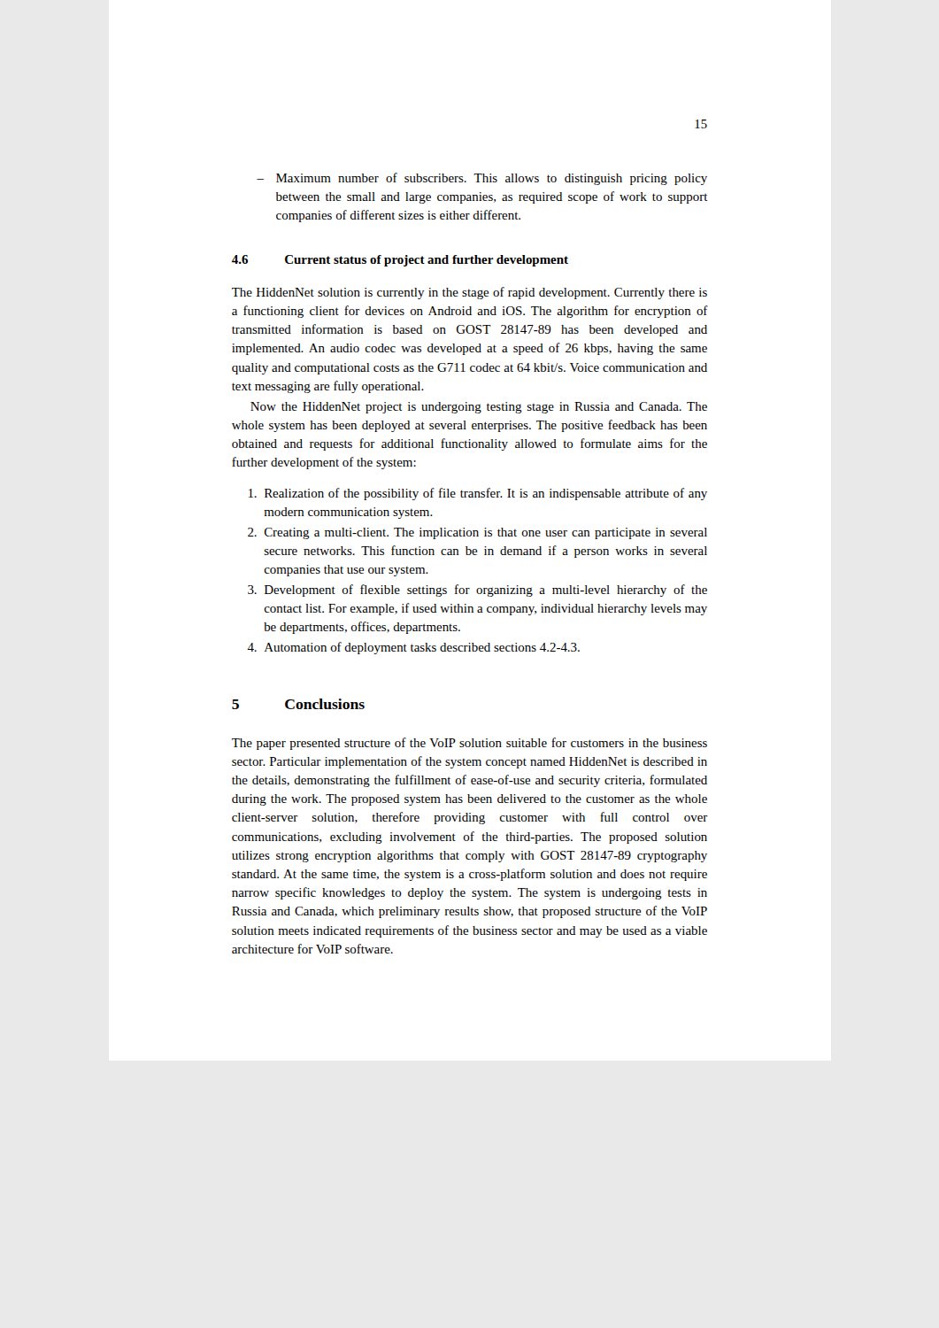15
Maximum number of subscribers. This allows to distinguish pricing policy between the small and large companies, as required scope of work to support companies of different sizes is either different.
4.6 Current status of project and further development
The HiddenNet solution is currently in the stage of rapid development. Currently there is a functioning client for devices on Android and iOS. The algorithm for encryption of transmitted information is based on GOST 28147-89 has been developed and implemented. An audio codec was developed at a speed of 26 kbps, having the same quality and computational costs as the G711 codec at 64 kbit/s. Voice communication and text messaging are fully operational.
Now the HiddenNet project is undergoing testing stage in Russia and Canada. The whole system has been deployed at several enterprises. The positive feedback has been obtained and requests for additional functionality allowed to formulate aims for the further development of the system:
Realization of the possibility of file transfer. It is an indispensable attribute of any modern communication system.
Creating a multi-client. The implication is that one user can participate in several secure networks. This function can be in demand if a person works in several companies that use our system.
Development of flexible settings for organizing a multi-level hierarchy of the contact list. For example, if used within a company, individual hierarchy levels may be departments, offices, departments.
Automation of deployment tasks described sections 4.2-4.3.
5 Conclusions
The paper presented structure of the VoIP solution suitable for customers in the business sector. Particular implementation of the system concept named HiddenNet is described in the details, demonstrating the fulfillment of ease-of-use and security criteria, formulated during the work. The proposed system has been delivered to the customer as the whole client-server solution, therefore providing customer with full control over communications, excluding involvement of the third-parties. The proposed solution utilizes strong encryption algorithms that comply with GOST 28147-89 cryptography standard. At the same time, the system is a cross-platform solution and does not require narrow specific knowledges to deploy the system. The system is undergoing tests in Russia and Canada, which preliminary results show, that proposed structure of the VoIP solution meets indicated requirements of the business sector and may be used as a viable architecture for VoIP software.